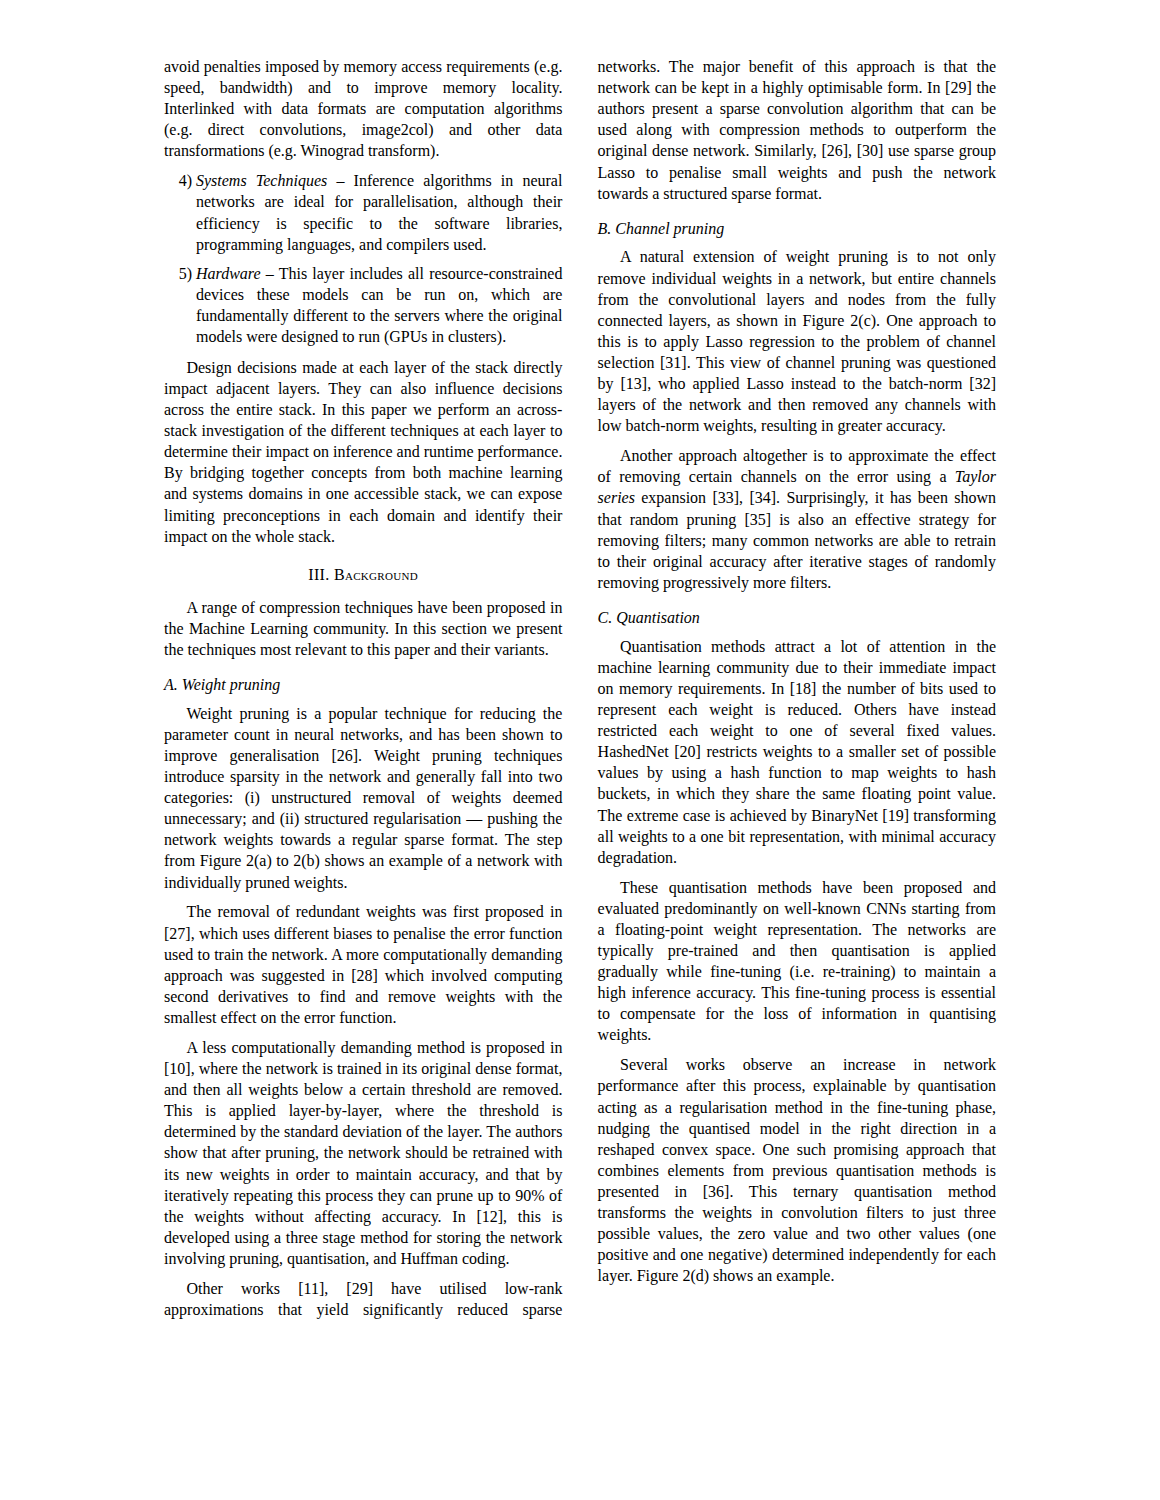avoid penalties imposed by memory access requirements (e.g. speed, bandwidth) and to improve memory locality. Interlinked with data formats are computation algorithms (e.g. direct convolutions, image2col) and other data transformations (e.g. Winograd transform).
4) Systems Techniques – Inference algorithms in neural networks are ideal for parallelisation, although their efficiency is specific to the software libraries, programming languages, and compilers used.
5) Hardware – This layer includes all resource-constrained devices these models can be run on, which are fundamentally different to the servers where the original models were designed to run (GPUs in clusters).
Design decisions made at each layer of the stack directly impact adjacent layers. They can also influence decisions across the entire stack. In this paper we perform an across-stack investigation of the different techniques at each layer to determine their impact on inference and runtime performance. By bridging together concepts from both machine learning and systems domains in one accessible stack, we can expose limiting preconceptions in each domain and identify their impact on the whole stack.
III. Background
A range of compression techniques have been proposed in the Machine Learning community. In this section we present the techniques most relevant to this paper and their variants.
A. Weight pruning
Weight pruning is a popular technique for reducing the parameter count in neural networks, and has been shown to improve generalisation [26]. Weight pruning techniques introduce sparsity in the network and generally fall into two categories: (i) unstructured removal of weights deemed unnecessary; and (ii) structured regularisation — pushing the network weights towards a regular sparse format. The step from Figure 2(a) to 2(b) shows an example of a network with individually pruned weights.
The removal of redundant weights was first proposed in [27], which uses different biases to penalise the error function used to train the network. A more computationally demanding approach was suggested in [28] which involved computing second derivatives to find and remove weights with the smallest effect on the error function.
A less computationally demanding method is proposed in [10], where the network is trained in its original dense format, and then all weights below a certain threshold are removed. This is applied layer-by-layer, where the threshold is determined by the standard deviation of the layer. The authors show that after pruning, the network should be retrained with its new weights in order to maintain accuracy, and that by iteratively repeating this process they can prune up to 90% of the weights without affecting accuracy. In [12], this is developed using a three stage method for storing the network involving pruning, quantisation, and Huffman coding.
Other works [11], [29] have utilised low-rank approximations that yield significantly reduced sparse networks. The major benefit of this approach is that the network can be kept in a highly optimisable form. In [29] the authors present a sparse convolution algorithm that can be used along with compression methods to outperform the original dense network. Similarly, [26], [30] use sparse group Lasso to penalise small weights and push the network towards a structured sparse format.
B. Channel pruning
A natural extension of weight pruning is to not only remove individual weights in a network, but entire channels from the convolutional layers and nodes from the fully connected layers, as shown in Figure 2(c). One approach to this is to apply Lasso regression to the problem of channel selection [31]. This view of channel pruning was questioned by [13], who applied Lasso instead to the batch-norm [32] layers of the network and then removed any channels with low batch-norm weights, resulting in greater accuracy.
Another approach altogether is to approximate the effect of removing certain channels on the error using a Taylor series expansion [33], [34]. Surprisingly, it has been shown that random pruning [35] is also an effective strategy for removing filters; many common networks are able to retrain to their original accuracy after iterative stages of randomly removing progressively more filters.
C. Quantisation
Quantisation methods attract a lot of attention in the machine learning community due to their immediate impact on memory requirements. In [18] the number of bits used to represent each weight is reduced. Others have instead restricted each weight to one of several fixed values. HashedNet [20] restricts weights to a smaller set of possible values by using a hash function to map weights to hash buckets, in which they share the same floating point value. The extreme case is achieved by BinaryNet [19] transforming all weights to a one bit representation, with minimal accuracy degradation.
These quantisation methods have been proposed and evaluated predominantly on well-known CNNs starting from a floating-point weight representation. The networks are typically pre-trained and then quantisation is applied gradually while fine-tuning (i.e. re-training) to maintain a high inference accuracy. This fine-tuning process is essential to compensate for the loss of information in quantising weights.
Several works observe an increase in network performance after this process, explainable by quantisation acting as a regularisation method in the fine-tuning phase, nudging the quantised model in the right direction in a reshaped convex space. One such promising approach that combines elements from previous quantisation methods is presented in [36]. This ternary quantisation method transforms the weights in convolution filters to just three possible values, the zero value and two other values (one positive and one negative) determined independently for each layer. Figure 2(d) shows an example.